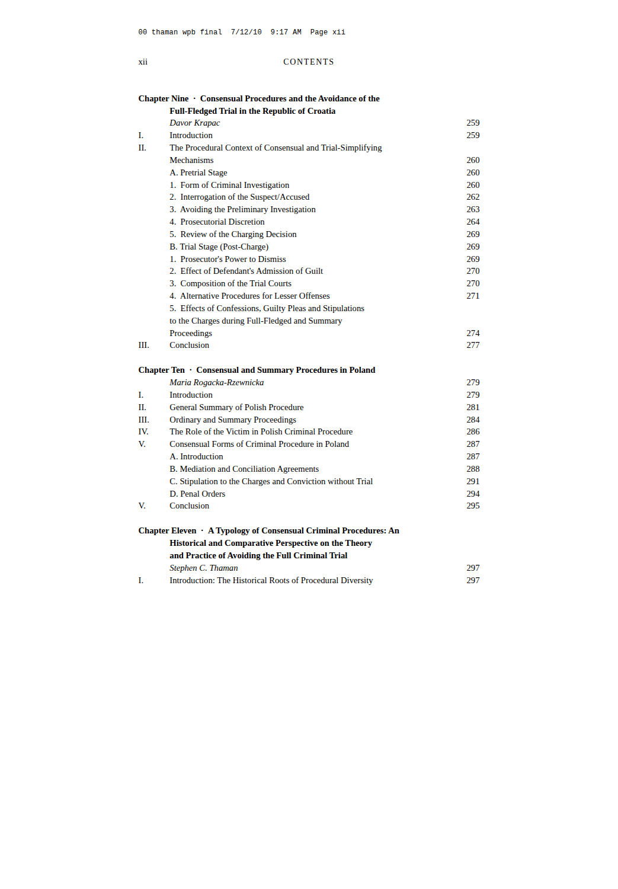00 thaman wpb final 7/12/10 9:17 AM Page xii
xii
CONTENTS
| Chapter Nine · Consensual Procedures and the Avoidance of the | |
| | Full-Fledged Trial in the Republic of Croatia | |
| | Davor Krapac | 259 |
| I. | Introduction | 259 |
| II. | The Procedural Context of Consensual and Trial-Simplifying | |
| | Mechanisms | 260 |
| | A. Pretrial Stage | 260 |
| | 1. Form of Criminal Investigation | 260 |
| | 2. Interrogation of the Suspect/Accused | 262 |
| | 3. Avoiding the Preliminary Investigation | 263 |
| | 4. Prosecutorial Discretion | 264 |
| | 5. Review of the Charging Decision | 269 |
| | B. Trial Stage (Post-Charge) | 269 |
| | 1. Prosecutor's Power to Dismiss | 269 |
| | 2. Effect of Defendant's Admission of Guilt | 270 |
| | 3. Composition of the Trial Courts | 270 |
| | 4. Alternative Procedures for Lesser Offenses | 271 |
| | 5. Effects of Confessions, Guilty Pleas and Stipulations | |
| | to the Charges during Full-Fledged and Summary | |
| | Proceedings | 274 |
| III. | Conclusion | 277 |
| Chapter Ten · Consensual and Summary Procedures in Poland | |
| | Maria Rogacka-Rzewnicka | 279 |
| I. | Introduction | 279 |
| II. | General Summary of Polish Procedure | 281 |
| III. | Ordinary and Summary Proceedings | 284 |
| IV. | The Role of the Victim in Polish Criminal Procedure | 286 |
| V. | Consensual Forms of Criminal Procedure in Poland | 287 |
| | A. Introduction | 287 |
| | B. Mediation and Conciliation Agreements | 288 |
| | C. Stipulation to the Charges and Conviction without Trial | 291 |
| | D. Penal Orders | 294 |
| V. | Conclusion | 295 |
| Chapter Eleven · A Typology of Consensual Criminal Procedures: An | |
| | Historical and Comparative Perspective on the Theory | |
| | and Practice of Avoiding the Full Criminal Trial | |
| | Stephen C. Thaman | 297 |
| I. | Introduction: The Historical Roots of Procedural Diversity | 297 |